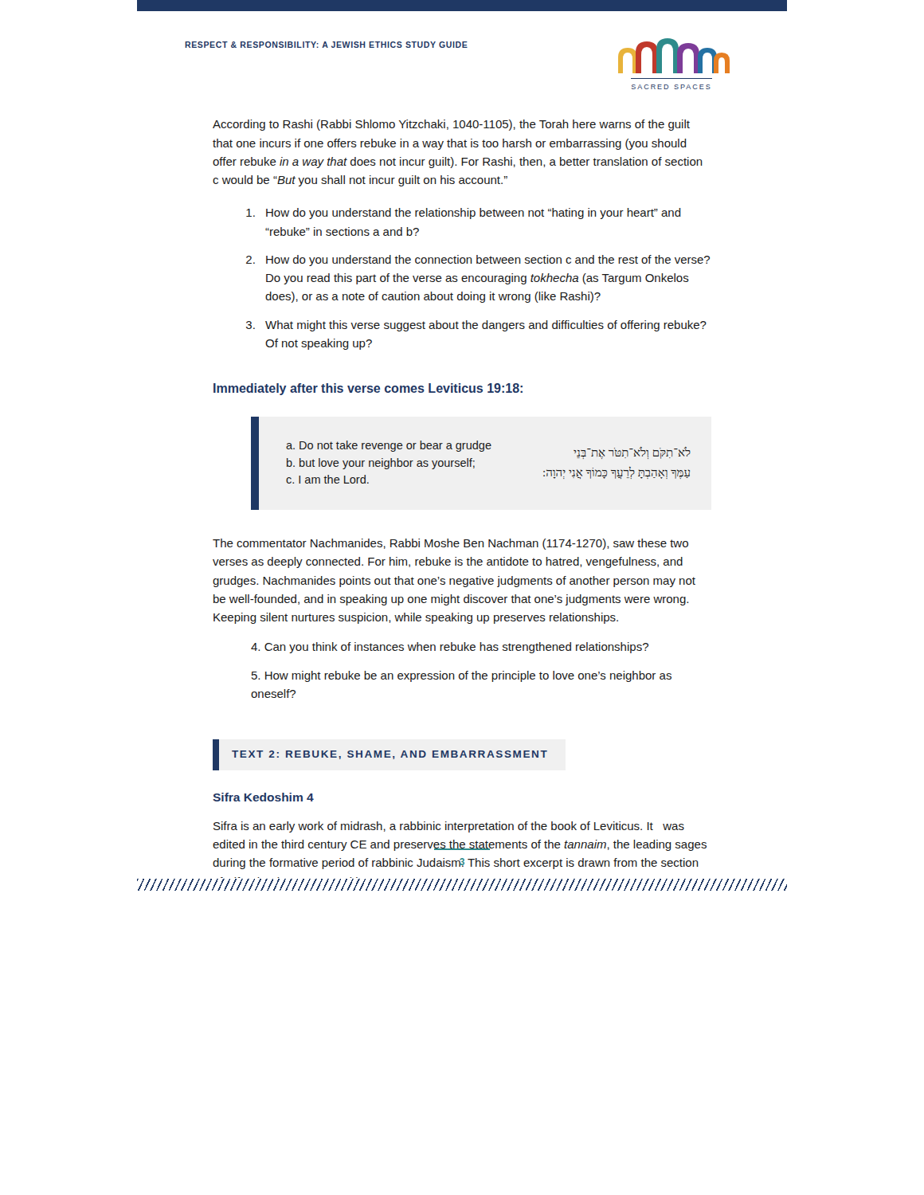Respect & Responsibility: A Jewish Ethics Study Guide
SACRED SPACES
According to Rashi (Rabbi Shlomo Yitzchaki, 1040-1105), the Torah here warns of the guilt that one incurs if one offers rebuke in a way that is too harsh or embarrassing (you should offer rebuke in a way that does not incur guilt). For Rashi, then, a better translation of section c would be “But you shall not incur guilt on his account.”
How do you understand the relationship between not “hating in your heart” and “rebuke” in sections a and b?
How do you understand the connection between section c and the rest of the verse? Do you read this part of the verse as encouraging tokhecha (as Targum Onkelos does), or as a note of caution about doing it wrong (like Rashi)?
What might this verse suggest about the dangers and difficulties of offering rebuke? Of not speaking up?
Immediately after this verse comes Leviticus 19:18:
a. Do not take revenge or bear a grudge
b. but love your neighbor as yourself;
c. I am the Lord.
לֹא־תִקֹּם וְלֹא־תִטֹּר אֶת־בְּנֵי
עַמֶּךָ וְאָהַבְתָּ לְרֵעֲךָ כָּמוֹךָ אֲנִי יְהוָה:
The commentator Nachmanides, Rabbi Moshe Ben Nachman (1174-1270), saw these two verses as deeply connected. For him, rebuke is the antidote to hatred, vengefulness, and grudges. Nachmanides points out that one’s negative judgments of another person may not be well-founded, and in speaking up one might discover that one’s judgments were wrong. Keeping silent nurtures suspicion, while speaking up preserves relationships.
4. Can you think of instances when rebuke has strengthened relationships?
5. How might rebuke be an expression of the principle to love one’s neighbor as oneself?
Text 2: Rebuke, Shame, and Embarrassment
Sifra Kedoshim 4
Sifra is an early work of midrash, a rabbinic interpretation of the book of Leviticus. It was edited in the third century CE and preserves the statements of the tannaim, the leading sages during the formative period of rabbinic Judaism. This short excerpt is drawn from the section of Sifra that interprets Leviticus 19:17.
3